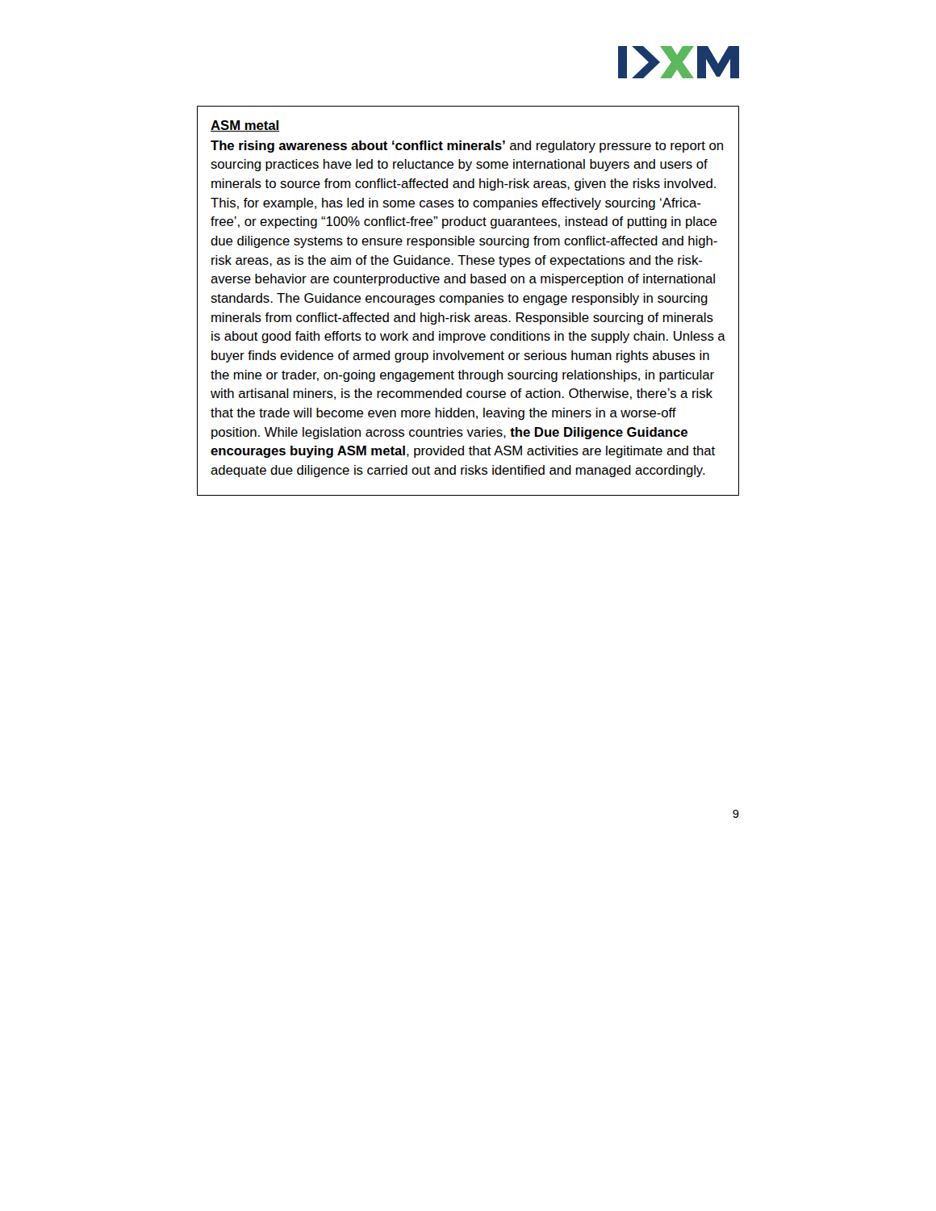ASM metal
The rising awareness about ‘conflict minerals’ and regulatory pressure to report on sourcing practices have led to reluctance by some international buyers and users of minerals to source from conflict-affected and high-risk areas, given the risks involved. This, for example, has led in some cases to companies effectively sourcing ‘Africa-free’, or expecting “100% conflict-free” product guarantees, instead of putting in place due diligence systems to ensure responsible sourcing from conflict-affected and high-risk areas, as is the aim of the Guidance. These types of expectations and the risk-averse behavior are counterproductive and based on a misperception of international standards. The Guidance encourages companies to engage responsibly in sourcing minerals from conflict-affected and high-risk areas. Responsible sourcing of minerals is about good faith efforts to work and improve conditions in the supply chain. Unless a buyer finds evidence of armed group involvement or serious human rights abuses in the mine or trader, on-going engagement through sourcing relationships, in particular with artisanal miners, is the recommended course of action. Otherwise, there’s a risk that the trade will become even more hidden, leaving the miners in a worse-off position. While legislation across countries varies, the Due Diligence Guidance encourages buying ASM metal, provided that ASM activities are legitimate and that adequate due diligence is carried out and risks identified and managed accordingly.
9